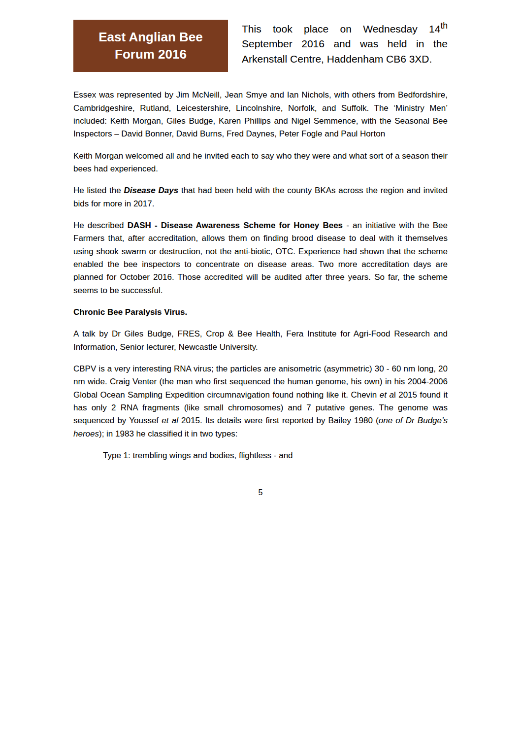East Anglian Bee Forum 2016
This took place on Wednesday 14th September 2016 and was held in the Arkenstall Centre, Haddenham CB6 3XD.
Essex was represented by Jim McNeill, Jean Smye and Ian Nichols, with others from Bedfordshire, Cambridgeshire, Rutland, Leicestershire, Lincolnshire, Norfolk, and Suffolk. The ‘Ministry Men’ included: Keith Morgan, Giles Budge, Karen Phillips and Nigel Semmence, with the Seasonal Bee Inspectors – David Bonner, David Burns, Fred Daynes, Peter Fogle and Paul Horton
Keith Morgan welcomed all and he invited each to say who they were and what sort of a season their bees had experienced.
He listed the Disease Days that had been held with the county BKAs across the region and invited bids for more in 2017.
He described DASH - Disease Awareness Scheme for Honey Bees - an initiative with the Bee Farmers that, after accreditation, allows them on finding brood disease to deal with it themselves using shook swarm or destruction, not the anti-biotic, OTC. Experience had shown that the scheme enabled the bee inspectors to concentrate on disease areas. Two more accreditation days are planned for October 2016. Those accredited will be audited after three years. So far, the scheme seems to be successful.
Chronic Bee Paralysis Virus.
A talk by Dr Giles Budge, FRES, Crop & Bee Health, Fera Institute for Agri-Food Research and Information, Senior lecturer, Newcastle University.
CBPV is a very interesting RNA virus; the particles are anisometric (asymmetric) 30 - 60 nm long, 20 nm wide. Craig Venter (the man who first sequenced the human genome, his own) in his 2004-2006 Global Ocean Sampling Expedition circumnavigation found nothing like it. Chevin et al 2015 found it has only 2 RNA fragments (like small chromosomes) and 7 putative genes. The genome was sequenced by Youssef et al 2015. Its details were first reported by Bailey 1980 (one of Dr Budge’s heroes); in 1983 he classified it in two types:
Type 1: trembling wings and bodies, flightless - and
5